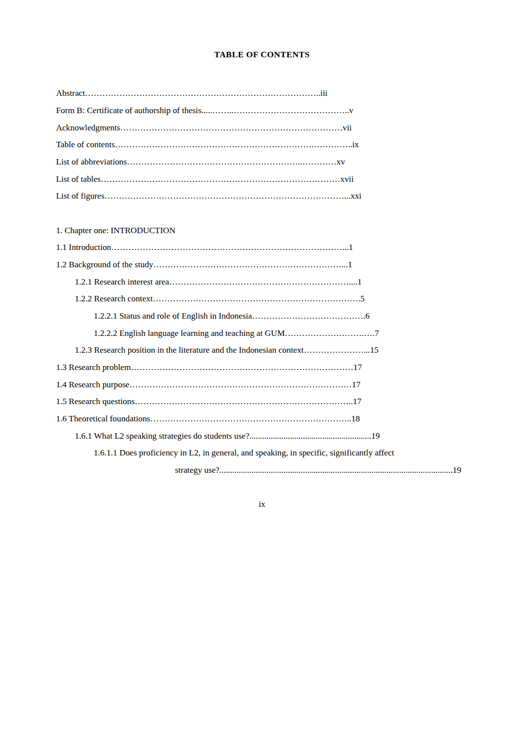TABLE OF CONTENTS
Abstract………………………………………………………………………..iii
Form B: Certificate of authorship of thesis.....……..…………………………………..v
Acknowledgments……………………………………………………………………vii
Table of contents…………………………………………………………….…………..ix
List of abbreviations……………………………………………………..…………xv
List of tables…………………………………………………………………………xvii
List of figures…………………………………………………………………………...xxi
1. Chapter one: INTRODUCTION
1.1 Introduction………………………………………………………………………...1
1.2 Background of the study…………………………………………………………...1
1.2.1 Research interest area………………………………………………………....1
1.2.2 Research context……………………………………………………………….5
1.2.2.1 Status and role of English in Indonesia………………………………….6
1.2.2.2 English language learning and teaching at GUM……………………….….7
1.2.3 Research position in the literature and the Indonesian context…………………...15
1.3 Research problem……………………………………………………………………17
1.4 Research purpose……………………………………………………………………17
1.5 Research questions…………………………………………………………………..17
1.6 Theoretical foundations……………………………………………………………..18
1.6.1 What L2 speaking strategies do students use?.........................................................19
1.6.1.1 Does proficiency in L2, in general, and speaking, in specific, significantly affect strategy use?.............................................................................................................19
ix